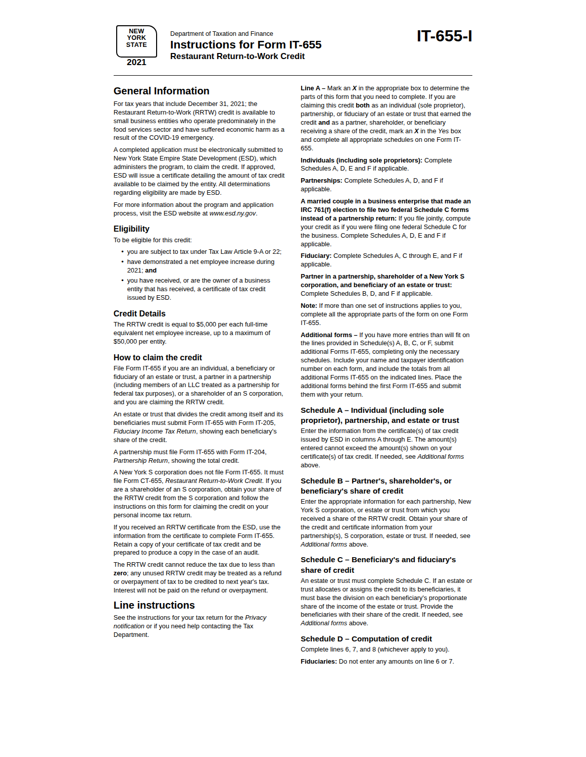NEW
YORK
STATE 2021
Department of Taxation and Finance
Instructions for Form IT-655
Restaurant Return-to-Work Credit
IT-655-I
General Information
For tax years that include December 31, 2021; the Restaurant Return-to-Work (RRTW) credit is available to small business entities who operate predominately in the food services sector and have suffered economic harm as a result of the COVID-19 emergency.
A completed application must be electronically submitted to New York State Empire State Development (ESD), which administers the program, to claim the credit. If approved, ESD will issue a certificate detailing the amount of tax credit available to be claimed by the entity. All determinations regarding eligibility are made by ESD.
For more information about the program and application process, visit the ESD website at www.esd.ny.gov.
Eligibility
To be eligible for this credit:
you are subject to tax under Tax Law Article 9-A or 22;
have demonstrated a net employee increase during 2021; and
you have received, or are the owner of a business entity that has received, a certificate of tax credit issued by ESD.
Credit Details
The RRTW credit is equal to $5,000 per each full-time equivalent net employee increase, up to a maximum of $50,000 per entity.
How to claim the credit
File Form IT-655 if you are an individual, a beneficiary or fiduciary of an estate or trust, a partner in a partnership (including members of an LLC treated as a partnership for federal tax purposes), or a shareholder of an S corporation, and you are claiming the RRTW credit.
An estate or trust that divides the credit among itself and its beneficiaries must submit Form IT-655 with Form IT-205, Fiduciary Income Tax Return, showing each beneficiary's share of the credit.
A partnership must file Form IT-655 with Form IT-204, Partnership Return, showing the total credit.
A New York S corporation does not file Form IT-655. It must file Form CT-655, Restaurant Return-to-Work Credit. If you are a shareholder of an S corporation, obtain your share of the RRTW credit from the S corporation and follow the instructions on this form for claiming the credit on your personal income tax return.
If you received an RRTW certificate from the ESD, use the information from the certificate to complete Form IT-655. Retain a copy of your certificate of tax credit and be prepared to produce a copy in the case of an audit.
The RRTW credit cannot reduce the tax due to less than zero; any unused RRTW credit may be treated as a refund or overpayment of tax to be credited to next year's tax. Interest will not be paid on the refund or overpayment.
Line instructions
See the instructions for your tax return for the Privacy notification or if you need help contacting the Tax Department.
Line A – Mark an X in the appropriate box to determine the parts of this form that you need to complete. If you are claiming this credit both as an individual (sole proprietor), partnership, or fiduciary of an estate or trust that earned the credit and as a partner, shareholder, or beneficiary receiving a share of the credit, mark an X in the Yes box and complete all appropriate schedules on one Form IT-655.
Individuals (including sole proprietors): Complete Schedules A, D, E and F if applicable.
Partnerships: Complete Schedules A, D, and F if applicable.
A married couple in a business enterprise that made an IRC 761(f) election to file two federal Schedule C forms instead of a partnership return: If you file jointly, compute your credit as if you were filing one federal Schedule C for the business. Complete Schedules A, D, E and F if applicable.
Fiduciary: Complete Schedules A, C through E, and F if applicable.
Partner in a partnership, shareholder of a New York S corporation, and beneficiary of an estate or trust: Complete Schedules B, D, and F if applicable.
Note: If more than one set of instructions applies to you, complete all the appropriate parts of the form on one Form IT-655.
Additional forms – If you have more entries than will fit on the lines provided in Schedule(s) A, B, C, or F, submit additional Forms IT-655, completing only the necessary schedules. Include your name and taxpayer identification number on each form, and include the totals from all additional Forms IT-655 on the indicated lines. Place the additional forms behind the first Form IT-655 and submit them with your return.
Schedule A – Individual (including sole proprietor), partnership, and estate or trust
Enter the information from the certificate(s) of tax credit issued by ESD in columns A through E. The amount(s) entered cannot exceed the amount(s) shown on your certificate(s) of tax credit. If needed, see Additional forms above.
Schedule B – Partner's, shareholder's, or beneficiary's share of credit
Enter the appropriate information for each partnership, New York S corporation, or estate or trust from which you received a share of the RRTW credit. Obtain your share of the credit and certificate information from your partnership(s), S corporation, estate or trust. If needed, see Additional forms above.
Schedule C – Beneficiary's and fiduciary's share of credit
An estate or trust must complete Schedule C. If an estate or trust allocates or assigns the credit to its beneficiaries, it must base the division on each beneficiary's proportionate share of the income of the estate or trust. Provide the beneficiaries with their share of the credit. If needed, see Additional forms above.
Schedule D – Computation of credit
Complete lines 6, 7, and 8 (whichever apply to you).
Fiduciaries: Do not enter any amounts on line 6 or 7.